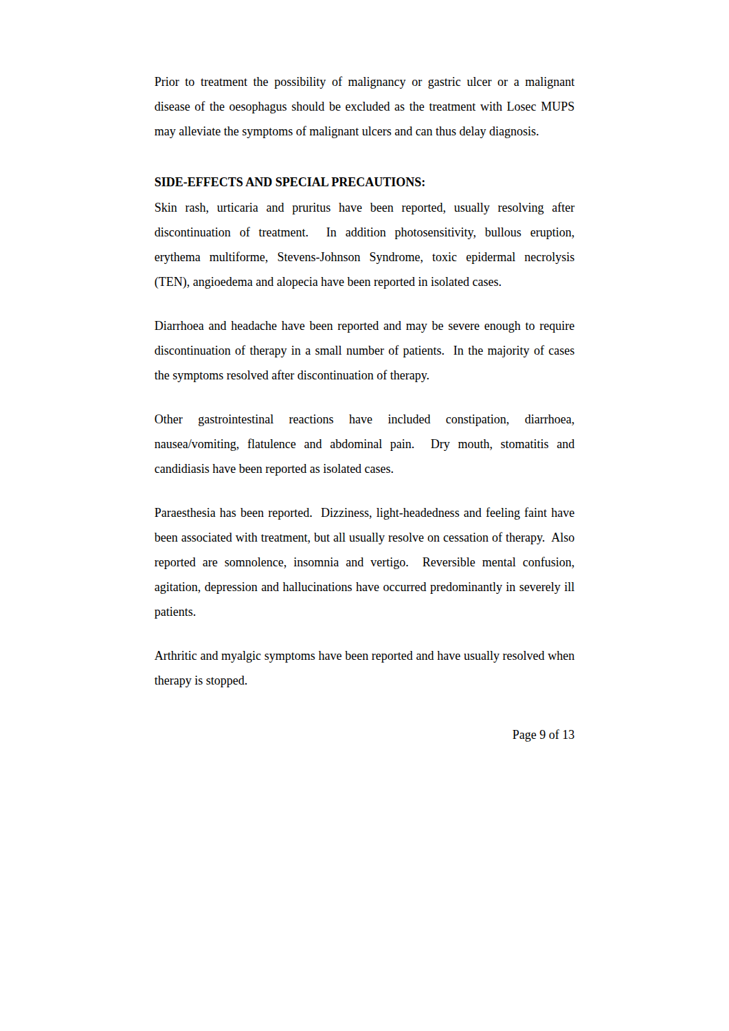Prior to treatment the possibility of malignancy or gastric ulcer or a malignant disease of the oesophagus should be excluded as the treatment with Losec MUPS may alleviate the symptoms of malignant ulcers and can thus delay diagnosis.
SIDE-EFFECTS AND SPECIAL PRECAUTIONS:
Skin rash, urticaria and pruritus have been reported, usually resolving after discontinuation of treatment. In addition photosensitivity, bullous eruption, erythema multiforme, Stevens-Johnson Syndrome, toxic epidermal necrolysis (TEN), angioedema and alopecia have been reported in isolated cases.
Diarrhoea and headache have been reported and may be severe enough to require discontinuation of therapy in a small number of patients. In the majority of cases the symptoms resolved after discontinuation of therapy.
Other gastrointestinal reactions have included constipation, diarrhoea, nausea/vomiting, flatulence and abdominal pain. Dry mouth, stomatitis and candidiasis have been reported as isolated cases.
Paraesthesia has been reported. Dizziness, light-headedness and feeling faint have been associated with treatment, but all usually resolve on cessation of therapy. Also reported are somnolence, insomnia and vertigo. Reversible mental confusion, agitation, depression and hallucinations have occurred predominantly in severely ill patients.
Arthritic and myalgic symptoms have been reported and have usually resolved when therapy is stopped.
Page 9 of 13